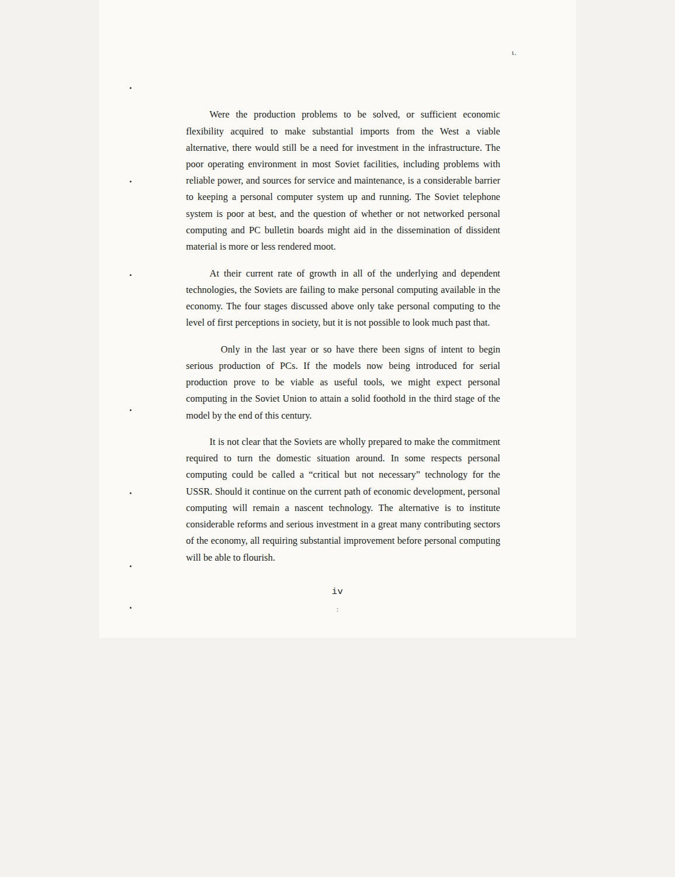ι.
Were the production problems to be solved, or sufficient economic flexibility acquired to make substantial imports from the West a viable alternative, there would still be a need for investment in the infrastructure. The poor operating environment in most Soviet facilities, including problems with reliable power, and sources for service and maintenance, is a considerable barrier to keeping a personal computer system up and running. The Soviet telephone system is poor at best, and the question of whether or not networked personal computing and PC bulletin boards might aid in the dissemination of dissident material is more or less rendered moot.
At their current rate of growth in all of the underlying and dependent technologies, the Soviets are failing to make personal computing available in the economy. The four stages discussed above only take personal computing to the level of first perceptions in society, but it is not possible to look much past that.
Only in the last year or so have there been signs of intent to begin serious production of PCs. If the models now being introduced for serial production prove to be viable as useful tools, we might expect personal computing in the Soviet Union to attain a solid foothold in the third stage of the model by the end of this century.
It is not clear that the Soviets are wholly prepared to make the commitment required to turn the domestic situation around. In some respects personal computing could be called a “critical but not necessary” technology for the USSR. Should it continue on the current path of economic development, personal computing will remain a nascent technology. The alternative is to institute considerable reforms and serious investment in a great many contributing sectors of the economy, all requiring substantial improvement before personal computing will be able to flourish.
iv
: